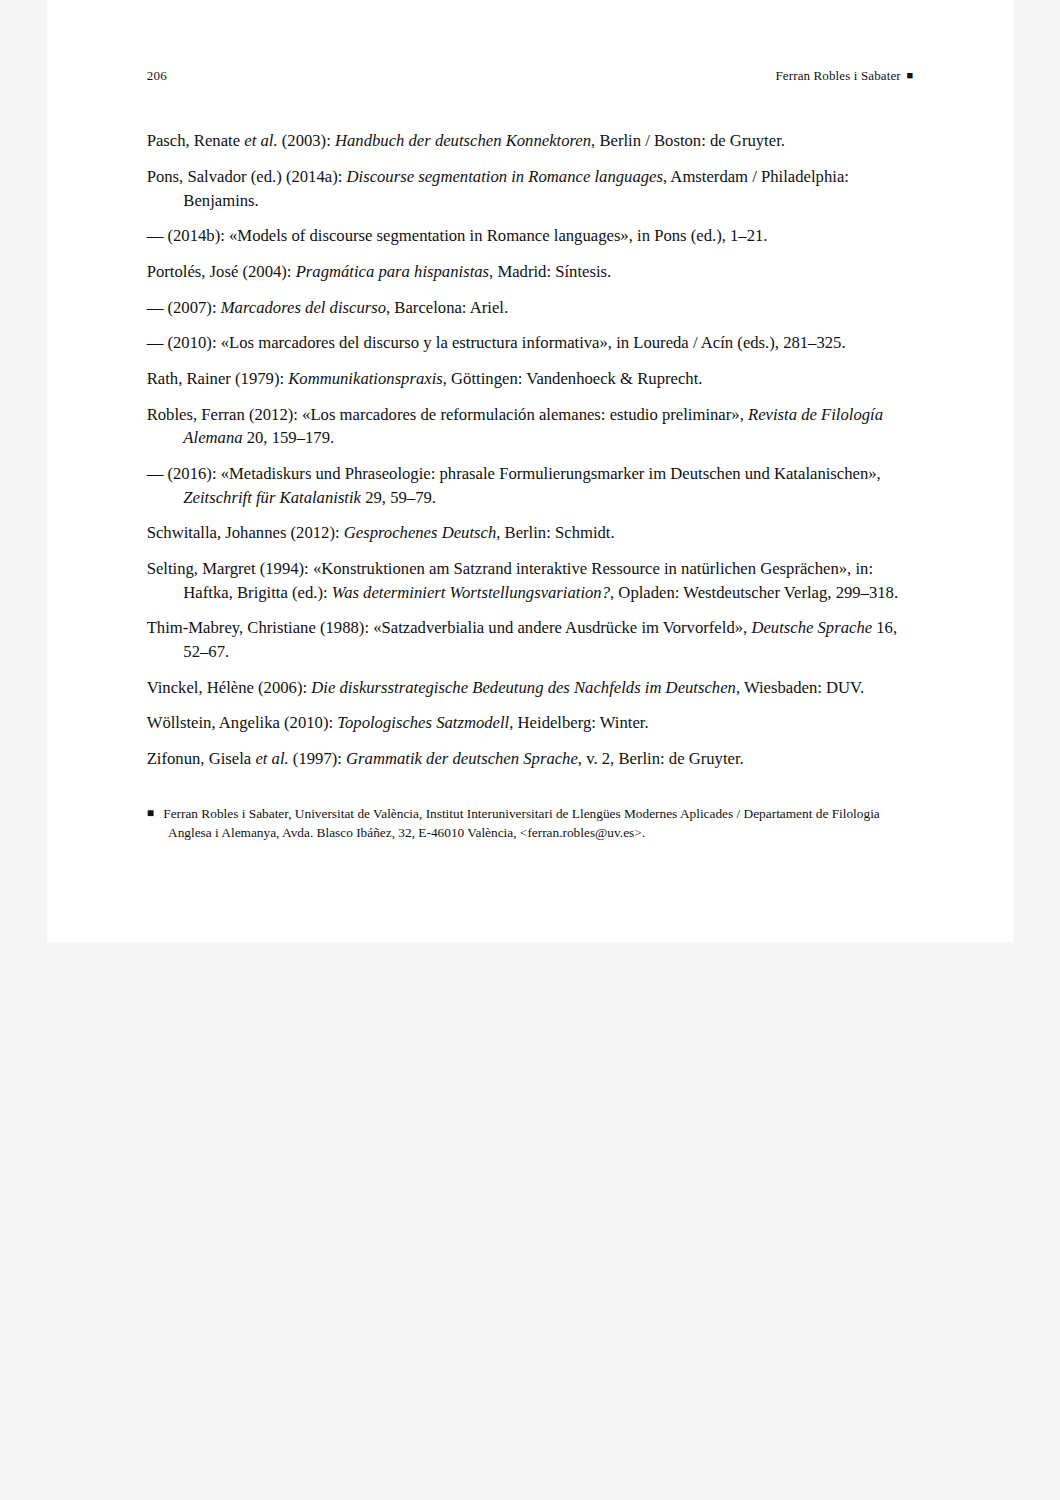206 Ferran Robles i Sabater
Pasch, Renate et al. (2003): Handbuch der deutschen Konnektoren, Berlin / Boston: de Gruyter.
Pons, Salvador (ed.) (2014a): Discourse segmentation in Romance languages, Amsterdam / Philadelphia: Benjamins.
(2014b): «Models of discourse segmentation in Romance languages», in Pons (ed.), 1–21.
Portolés, José (2004): Pragmática para hispanistas, Madrid: Síntesis.
(2007): Marcadores del discurso, Barcelona: Ariel.
(2010): «Los marcadores del discurso y la estructura informativa», in Loureda / Acín (eds.), 281–325.
Rath, Rainer (1979): Kommunikationspraxis, Göttingen: Vandenhoeck & Ruprecht.
Robles, Ferran (2012): «Los marcadores de reformulación alemanes: estudio preliminar», Revista de Filología Alemana 20, 159–179.
(2016): «Metadiskurs und Phraseologie: phrasale Formulierungsmarker im Deutschen und Katalanischen», Zeitschrift für Katalanistik 29, 59–79.
Schwitalla, Johannes (2012): Gesprochenes Deutsch, Berlin: Schmidt.
Selting, Margret (1994): «Konstruktionen am Satzrand interaktive Ressource in natürlichen Gesprächen», in: Haftka, Brigitta (ed.): Was determiniert Wortstellungsvariation?, Opladen: Westdeutscher Verlag, 299–318.
Thim-Mabrey, Christiane (1988): «Satzadverbialia und andere Ausdrücke im Vorvorfeld», Deutsche Sprache 16, 52–67.
Vinckel, Hélène (2006): Die diskursstrategische Bedeutung des Nachfelds im Deutschen, Wiesbaden: DUV.
Wöllstein, Angelika (2010): Topologisches Satzmodell, Heidelberg: Winter.
Zifonun, Gisela et al. (1997): Grammatik der deutschen Sprache, v. 2, Berlin: de Gruyter.
Ferran Robles i Sabater, Universitat de València, Institut Interuniversitari de Llengües Modernes Aplicades / Departament de Filologia Anglesa i Alemanya, Avda. Blasco Ibáñez, 32, E-46010 València, <ferran.robles@uv.es>.